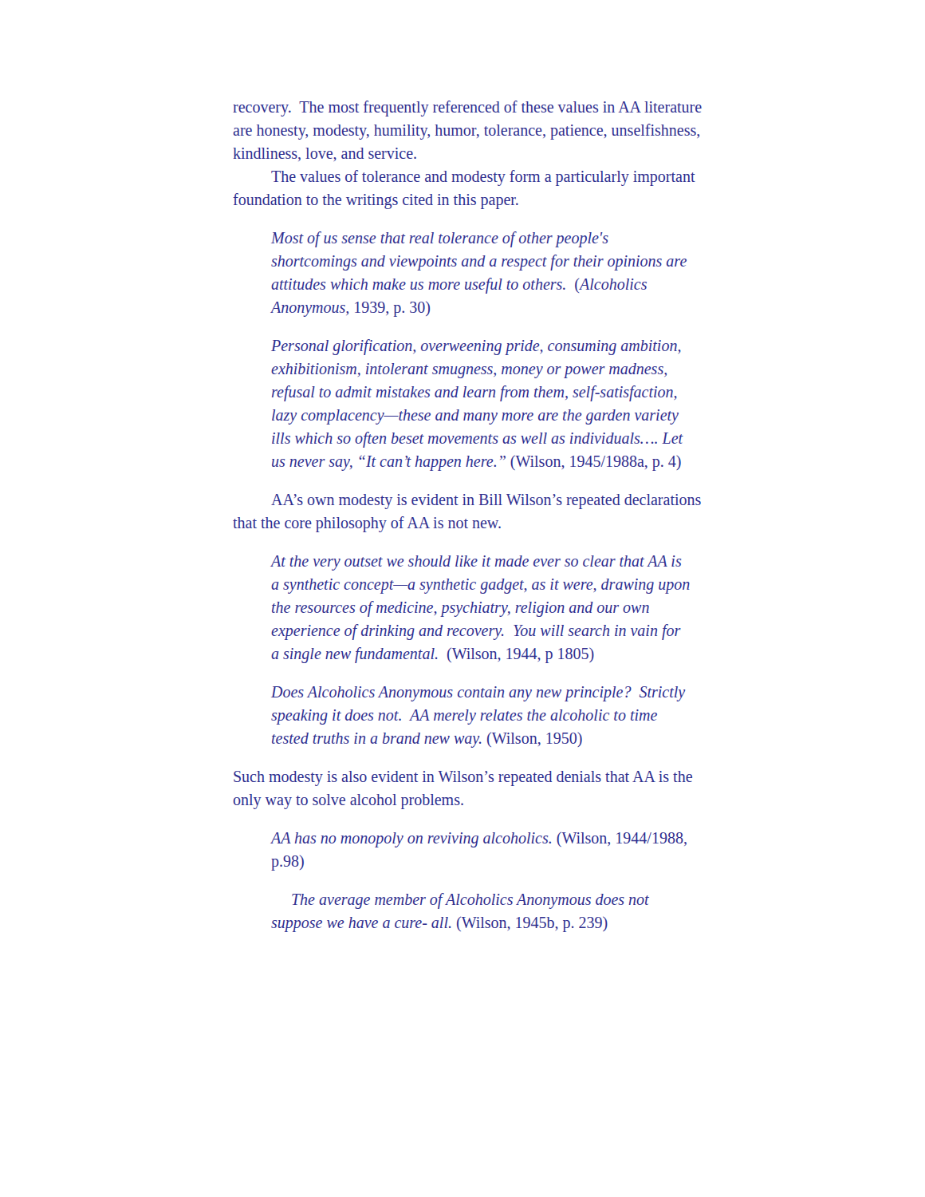recovery. The most frequently referenced of these values in AA literature are honesty, modesty, humility, humor, tolerance, patience, unselfishness, kindliness, love, and service.
The values of tolerance and modesty form a particularly important foundation to the writings cited in this paper.
Most of us sense that real tolerance of other people's shortcomings and viewpoints and a respect for their opinions are attitudes which make us more useful to others. (Alcoholics Anonymous, 1939, p. 30)
Personal glorification, overweening pride, consuming ambition, exhibitionism, intolerant smugness, money or power madness, refusal to admit mistakes and learn from them, self-satisfaction, lazy complacency—these and many more are the garden variety ills which so often beset movements as well as individuals…. Let us never say, “It can’t happen here.” (Wilson, 1945/1988a, p. 4)
AA’s own modesty is evident in Bill Wilson’s repeated declarations that the core philosophy of AA is not new.
At the very outset we should like it made ever so clear that AA is a synthetic concept—a synthetic gadget, as it were, drawing upon the resources of medicine, psychiatry, religion and our own experience of drinking and recovery. You will search in vain for a single new fundamental. (Wilson, 1944, p 1805)
Does Alcoholics Anonymous contain any new principle? Strictly speaking it does not. AA merely relates the alcoholic to time tested truths in a brand new way. (Wilson, 1950)
Such modesty is also evident in Wilson’s repeated denials that AA is the only way to solve alcohol problems.
AA has no monopoly on reviving alcoholics. (Wilson, 1944/1988, p.98)
The average member of Alcoholics Anonymous does not suppose we have a cure- all. (Wilson, 1945b, p. 239)